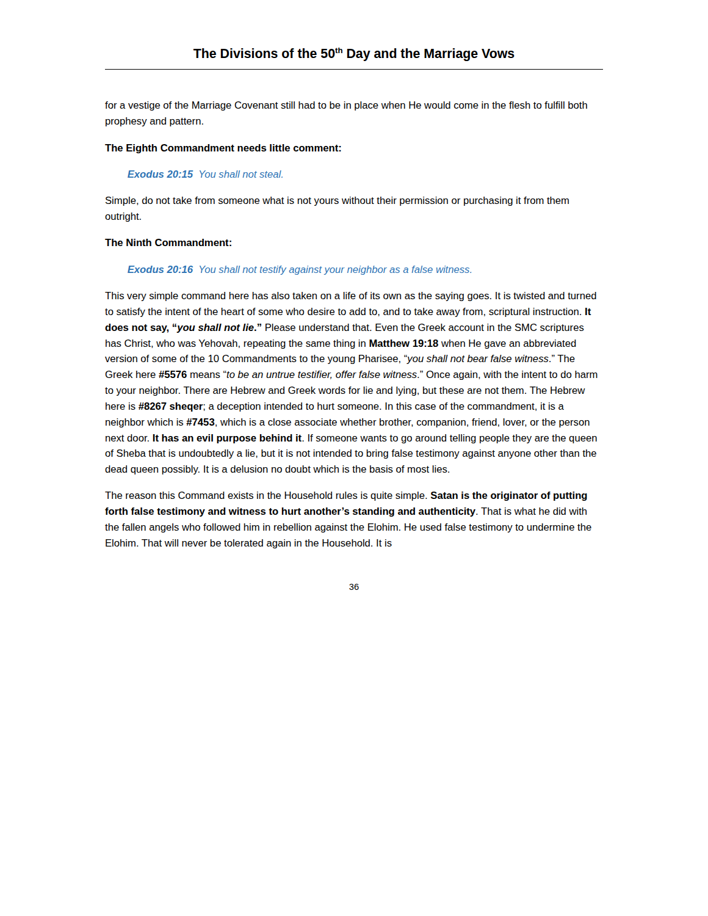The Divisions of the 50th Day and the Marriage Vows
for a vestige of the Marriage Covenant still had to be in place when He would come in the flesh to fulfill both prophesy and pattern.
The Eighth Commandment needs little comment:
Exodus 20:15 You shall not steal.
Simple, do not take from someone what is not yours without their permission or purchasing it from them outright.
The Ninth Commandment:
Exodus 20:16 You shall not testify against your neighbor as a false witness.
This very simple command here has also taken on a life of its own as the saying goes. It is twisted and turned to satisfy the intent of the heart of some who desire to add to, and to take away from, scriptural instruction. It does not say, “you shall not lie.” Please understand that. Even the Greek account in the SMC scriptures has Christ, who was Yehovah, repeating the same thing in Matthew 19:18 when He gave an abbreviated version of some of the 10 Commandments to the young Pharisee, “you shall not bear false witness.” The Greek here #5576 means “to be an untrue testifier, offer false witness.” Once again, with the intent to do harm to your neighbor. There are Hebrew and Greek words for lie and lying, but these are not them. The Hebrew here is #8267 sheqer; a deception intended to hurt someone. In this case of the commandment, it is a neighbor which is #7453, which is a close associate whether brother, companion, friend, lover, or the person next door. It has an evil purpose behind it. If someone wants to go around telling people they are the queen of Sheba that is undoubtedly a lie, but it is not intended to bring false testimony against anyone other than the dead queen possibly. It is a delusion no doubt which is the basis of most lies.
The reason this Command exists in the Household rules is quite simple. Satan is the originator of putting forth false testimony and witness to hurt another’s standing and authenticity. That is what he did with the fallen angels who followed him in rebellion against the Elohim. He used false testimony to undermine the Elohim. That will never be tolerated again in the Household. It is
36